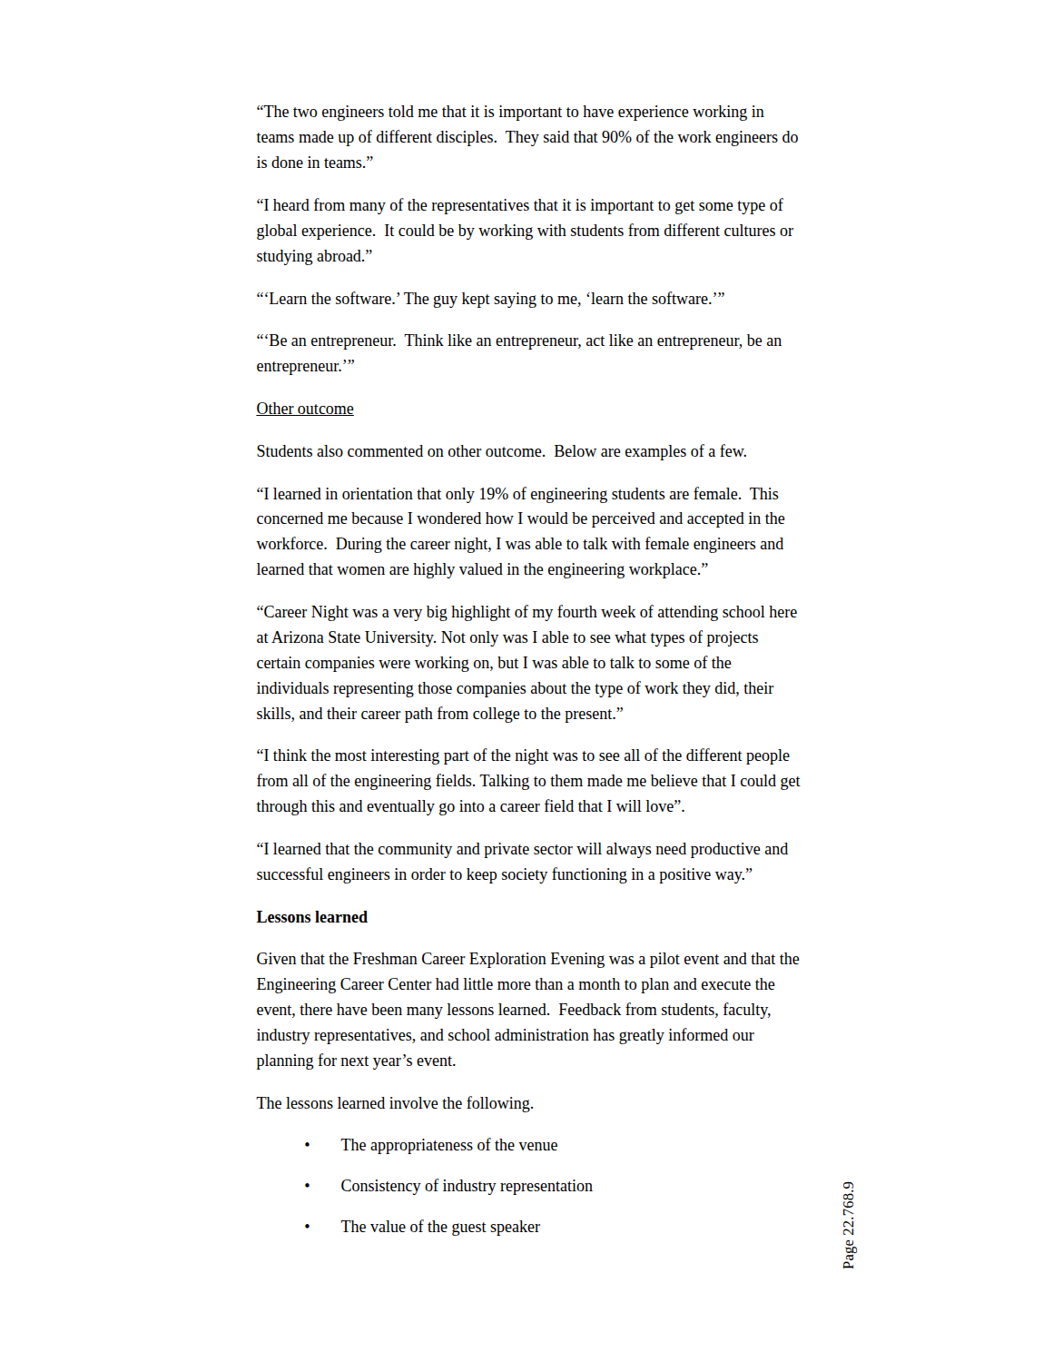“The two engineers told me that it is important to have experience working in teams made up of different disciples. They said that 90% of the work engineers do is done in teams.”
“I heard from many of the representatives that it is important to get some type of global experience. It could be by working with students from different cultures or studying abroad.”
“‘Learn the software.’ The guy kept saying to me, ‘learn the software.’”
“‘Be an entrepreneur. Think like an entrepreneur, act like an entrepreneur, be an entrepreneur.’”
Other outcome
Students also commented on other outcome. Below are examples of a few.
“I learned in orientation that only 19% of engineering students are female. This concerned me because I wondered how I would be perceived and accepted in the workforce. During the career night, I was able to talk with female engineers and learned that women are highly valued in the engineering workplace.”
“Career Night was a very big highlight of my fourth week of attending school here at Arizona State University. Not only was I able to see what types of projects certain companies were working on, but I was able to talk to some of the individuals representing those companies about the type of work they did, their skills, and their career path from college to the present.”
“I think the most interesting part of the night was to see all of the different people from all of the engineering fields. Talking to them made me believe that I could get through this and eventually go into a career field that I will love”.
“I learned that the community and private sector will always need productive and successful engineers in order to keep society functioning in a positive way.”
Lessons learned
Given that the Freshman Career Exploration Evening was a pilot event and that the Engineering Career Center had little more than a month to plan and execute the event, there have been many lessons learned. Feedback from students, faculty, industry representatives, and school administration has greatly informed our planning for next year’s event.
The lessons learned involve the following.
The appropriateness of the venue
Consistency of industry representation
The value of the guest speaker
Page 22.768.9